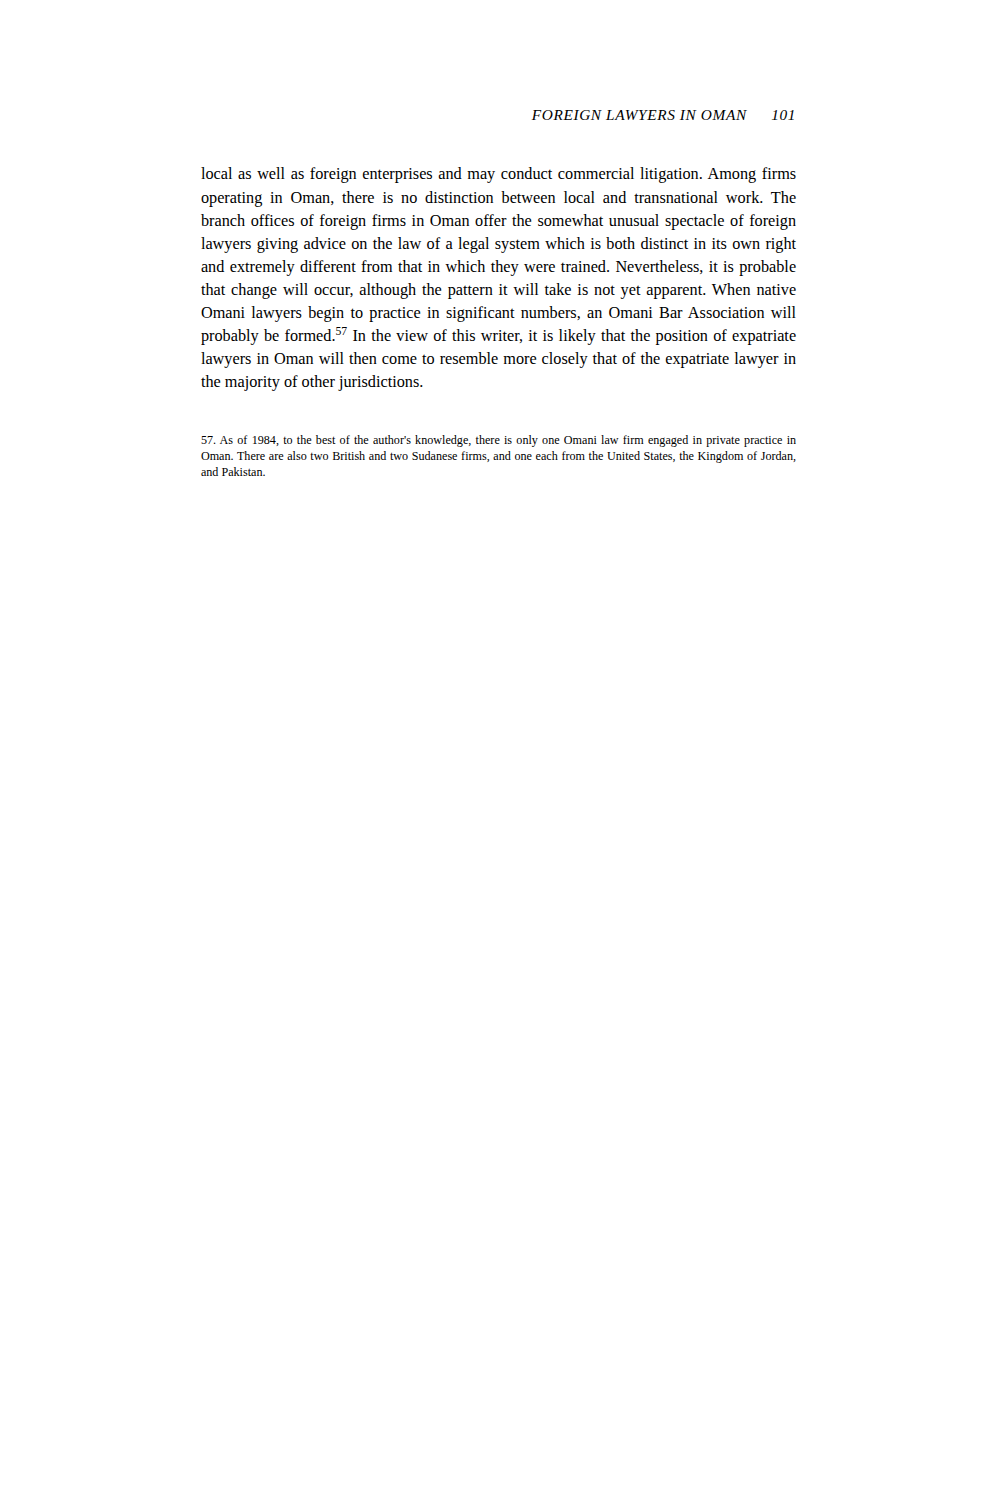FOREIGN LAWYERS IN OMAN101
local as well as foreign enterprises and may conduct commercial litigation. Among firms operating in Oman, there is no distinction between local and transnational work. The branch offices of foreign firms in Oman offer the somewhat unusual spectacle of foreign lawyers giving advice on the law of a legal system which is both distinct in its own right and extremely different from that in which they were trained. Nevertheless, it is probable that change will occur, although the pattern it will take is not yet apparent. When native Omani lawyers begin to practice in significant numbers, an Omani Bar Association will probably be formed.57 In the view of this writer, it is likely that the position of expatriate lawyers in Oman will then come to resemble more closely that of the expatriate lawyer in the majority of other jurisdictions.
57. As of 1984, to the best of the author's knowledge, there is only one Omani law firm engaged in private practice in Oman. There are also two British and two Sudanese firms, and one each from the United States, the Kingdom of Jordan, and Pakistan.